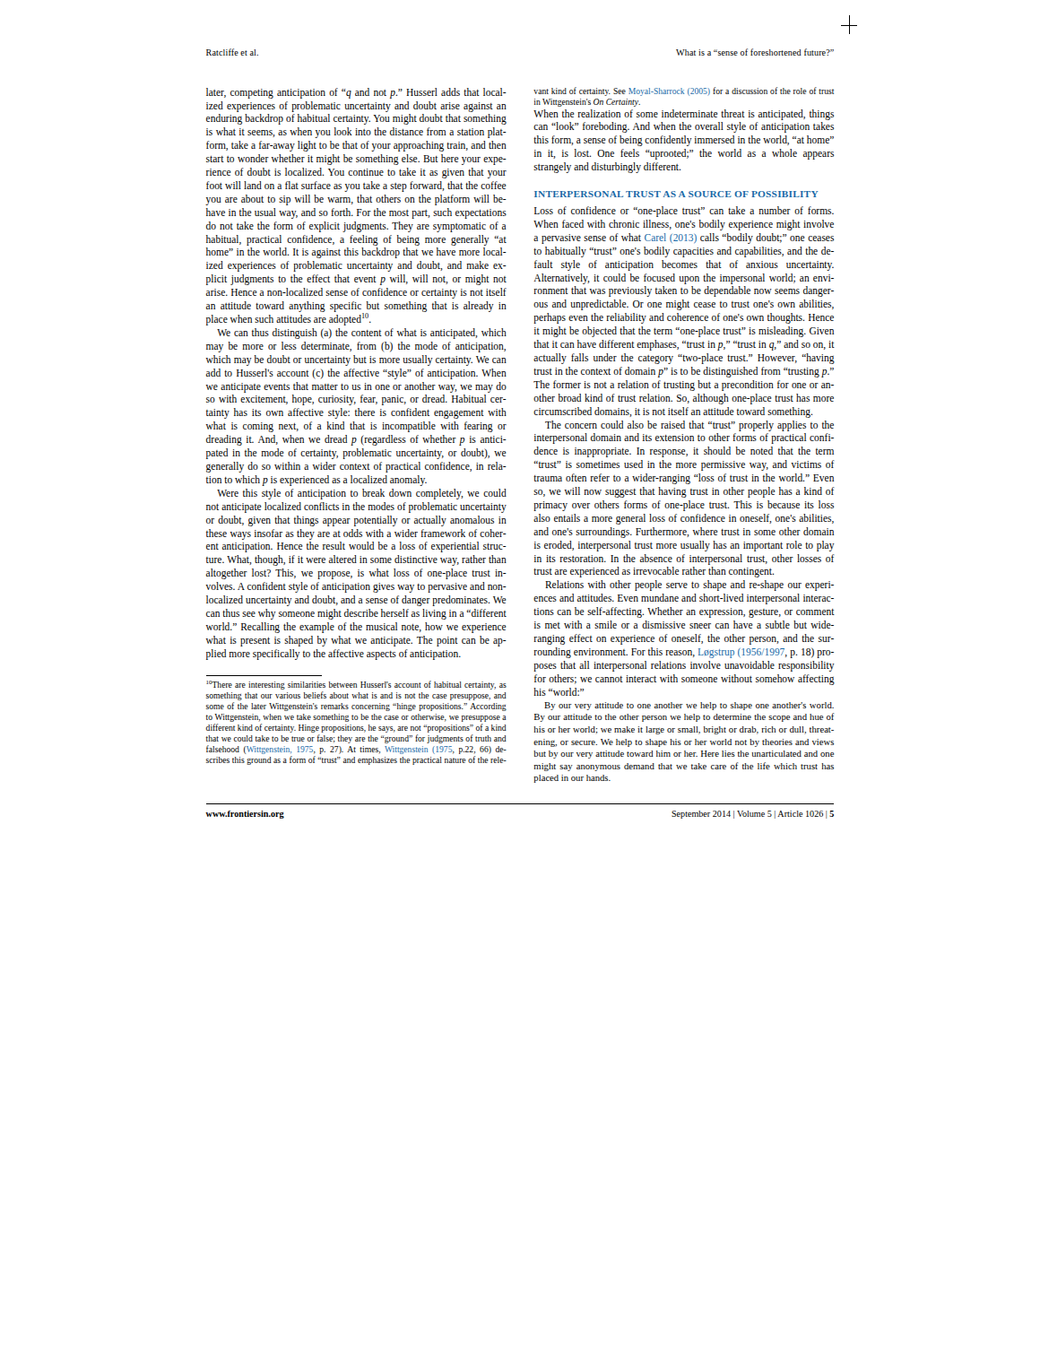Ratcliffe et al.
What is a “sense of foreshortened future?”
later, competing anticipation of “q and not p.” Husserl adds that localized experiences of problematic uncertainty and doubt arise against an enduring backdrop of habitual certainty. You might doubt that something is what it seems, as when you look into the distance from a station platform, take a far-away light to be that of your approaching train, and then start to wonder whether it might be something else. But here your experience of doubt is localized. You continue to take it as given that your foot will land on a flat surface as you take a step forward, that the coffee you are about to sip will be warm, that others on the platform will behave in the usual way, and so forth. For the most part, such expectations do not take the form of explicit judgments. They are symptomatic of a habitual, practical confidence, a feeling of being more generally “at home” in the world. It is against this backdrop that we have more localized experiences of problematic uncertainty and doubt, and make explicit judgments to the effect that event p will, will not, or might not arise. Hence a non-localized sense of confidence or certainty is not itself an attitude toward anything specific but something that is already in place when such attitudes are adopted10.
We can thus distinguish (a) the content of what is anticipated, which may be more or less determinate, from (b) the mode of anticipation, which may be doubt or uncertainty but is more usually certainty. We can add to Husserl's account (c) the affective “style” of anticipation. When we anticipate events that matter to us in one or another way, we may do so with excitement, hope, curiosity, fear, panic, or dread. Habitual certainty has its own affective style: there is confident engagement with what is coming next, of a kind that is incompatible with fearing or dreading it. And, when we dread p (regardless of whether p is anticipated in the mode of certainty, problematic uncertainty, or doubt), we generally do so within a wider context of practical confidence, in relation to which p is experienced as a localized anomaly.
Were this style of anticipation to break down completely, we could not anticipate localized conflicts in the modes of problematic uncertainty or doubt, given that things appear potentially or actually anomalous in these ways insofar as they are at odds with a wider framework of coherent anticipation. Hence the result would be a loss of experiential structure. What, though, if it were altered in some distinctive way, rather than altogether lost? This, we propose, is what loss of one-place trust involves. A confident style of anticipation gives way to pervasive and non-localized uncertainty and doubt, and a sense of danger predominates. We can thus see why someone might describe herself as living in a “different world.” Recalling the example of the musical note, how we experience what is present is shaped by what we anticipate. The point can be applied more specifically to the affective aspects of anticipation.
10There are interesting similarities between Husserl's account of habitual certainty, as something that our various beliefs about what is and is not the case presuppose, and some of the later Wittgenstein's remarks concerning “hinge propositions.” According to Wittgenstein, when we take something to be the case or otherwise, we presuppose a different kind of certainty. Hinge propositions, he says, are not “propositions” of a kind that we could take to be true or false; they are the “ground” for judgments of truth and falsehood (Wittgenstein, 1975, p. 27). At times, Wittgenstein (1975, p.22, 66) describes this ground as a form of “trust” and emphasizes the practical nature of the relevant kind of certainty. See Moyal-Sharrock (2005) for a discussion of the role of trust in Wittgenstein's On Certainty.
When the realization of some indeterminate threat is anticipated, things can “look” foreboding. And when the overall style of anticipation takes this form, a sense of being confidently immersed in the world, “at home” in it, is lost. One feels “uprooted;” the world as a whole appears strangely and disturbingly different.
Interpersonal trust as a source of possibility
Loss of confidence or “one-place trust” can take a number of forms. When faced with chronic illness, one's bodily experience might involve a pervasive sense of what Carel (2013) calls “bodily doubt;” one ceases to habitually “trust” one's bodily capacities and capabilities, and the default style of anticipation becomes that of anxious uncertainty. Alternatively, it could be focused upon the impersonal world; an environment that was previously taken to be dependable now seems dangerous and unpredictable. Or one might cease to trust one's own abilities, perhaps even the reliability and coherence of one's own thoughts. Hence it might be objected that the term “one-place trust” is misleading. Given that it can have different emphases, “trust in p,” “trust in q,” and so on, it actually falls under the category “two-place trust.” However, “having trust in the context of domain p” is to be distinguished from “trusting p.” The former is not a relation of trusting but a precondition for one or another broad kind of trust relation. So, although one-place trust has more circumscribed domains, it is not itself an attitude toward something.
The concern could also be raised that “trust” properly applies to the interpersonal domain and its extension to other forms of practical confidence is inappropriate. In response, it should be noted that the term “trust” is sometimes used in the more permissive way, and victims of trauma often refer to a wider-ranging “loss of trust in the world.” Even so, we will now suggest that having trust in other people has a kind of primacy over others forms of one-place trust. This is because its loss also entails a more general loss of confidence in oneself, one's abilities, and one's surroundings. Furthermore, where trust in some other domain is eroded, interpersonal trust more usually has an important role to play in its restoration. In the absence of interpersonal trust, other losses of trust are experienced as irrevocable rather than contingent.
Relations with other people serve to shape and re-shape our experiences and attitudes. Even mundane and short-lived interpersonal interactions can be self-affecting. Whether an expression, gesture, or comment is met with a smile or a dismissive sneer can have a subtle but wide-ranging effect on experience of oneself, the other person, and the surrounding environment. For this reason, Løgstrup (1956/1997, p. 18) proposes that all interpersonal relations involve unavoidable responsibility for others; we cannot interact with someone without somehow affecting his “world:”
By our very attitude to one another we help to shape one another's world. By our attitude to the other person we help to determine the scope and hue of his or her world; we make it large or small, bright or drab, rich or dull, threatening, or secure. We help to shape his or her world not by theories and views but by our very attitude toward him or her. Here lies the unarticulated and one might say anonymous demand that we take care of the life which trust has placed in our hands.
www.frontiersin.org
September 2014 | Volume 5 | Article 1026 | 5